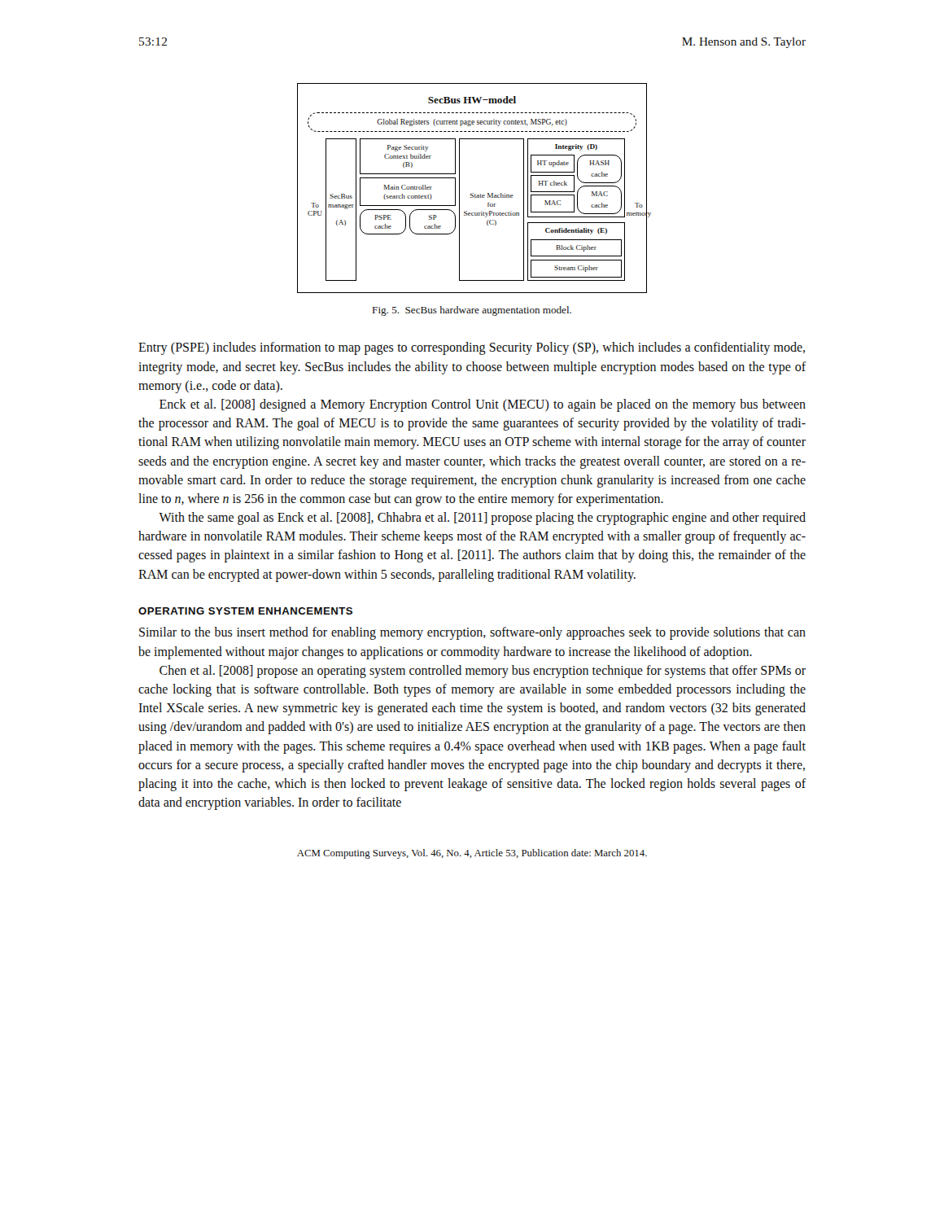53:12 M. Henson and S. Taylor
SecBus HW−model
Global Registers (current page security context, MSPG, etc)
To
CPU
SecBus
manager
(A)
Page Security
Context builder
(B)
Main Controller
(search context)
PSPE
cache
SP
cache
State Machine
for
SecurityProtection
(C)
Integrity (D)
HT update
HT check
MAC
HASH
cache
MAC
cache
Confidentiality (E)
Block Cipher
Stream Cipher
To
memory
Fig. 5. SecBus hardware augmentation model.
Entry (PSPE) includes information to map pages to corresponding Security Policy (SP), which includes a confidentiality mode, integrity mode, and secret key. SecBus includes the ability to choose between multiple encryption modes based on the type of memory (i.e., code or data).
Enck et al. [2008] designed a Memory Encryption Control Unit (MECU) to again be placed on the memory bus between the processor and RAM. The goal of MECU is to provide the same guarantees of security provided by the volatility of traditional RAM when utilizing nonvolatile main memory. MECU uses an OTP scheme with internal storage for the array of counter seeds and the encryption engine. A secret key and master counter, which tracks the greatest overall counter, are stored on a removable smart card. In order to reduce the storage requirement, the encryption chunk granularity is increased from one cache line to n, where n is 256 in the common case but can grow to the entire memory for experimentation.
With the same goal as Enck et al. [2008], Chhabra et al. [2011] propose placing the cryptographic engine and other required hardware in nonvolatile RAM modules. Their scheme keeps most of the RAM encrypted with a smaller group of frequently accessed pages in plaintext in a similar fashion to Hong et al. [2011]. The authors claim that by doing this, the remainder of the RAM can be encrypted at power-down within 5 seconds, paralleling traditional RAM volatility.
Operating System Enhancements
Similar to the bus insert method for enabling memory encryption, software-only approaches seek to provide solutions that can be implemented without major changes to applications or commodity hardware to increase the likelihood of adoption.
Chen et al. [2008] propose an operating system controlled memory bus encryption technique for systems that offer SPMs or cache locking that is software controllable. Both types of memory are available in some embedded processors including the Intel XScale series. A new symmetric key is generated each time the system is booted, and random vectors (32 bits generated using /dev/urandom and padded with 0's) are used to initialize AES encryption at the granularity of a page. The vectors are then placed in memory with the pages. This scheme requires a 0.4% space overhead when used with 1KB pages. When a page fault occurs for a secure process, a specially crafted handler moves the encrypted page into the chip boundary and decrypts it there, placing it into the cache, which is then locked to prevent leakage of sensitive data. The locked region holds several pages of data and encryption variables. In order to facilitate
ACM Computing Surveys, Vol. 46, No. 4, Article 53, Publication date: March 2014.